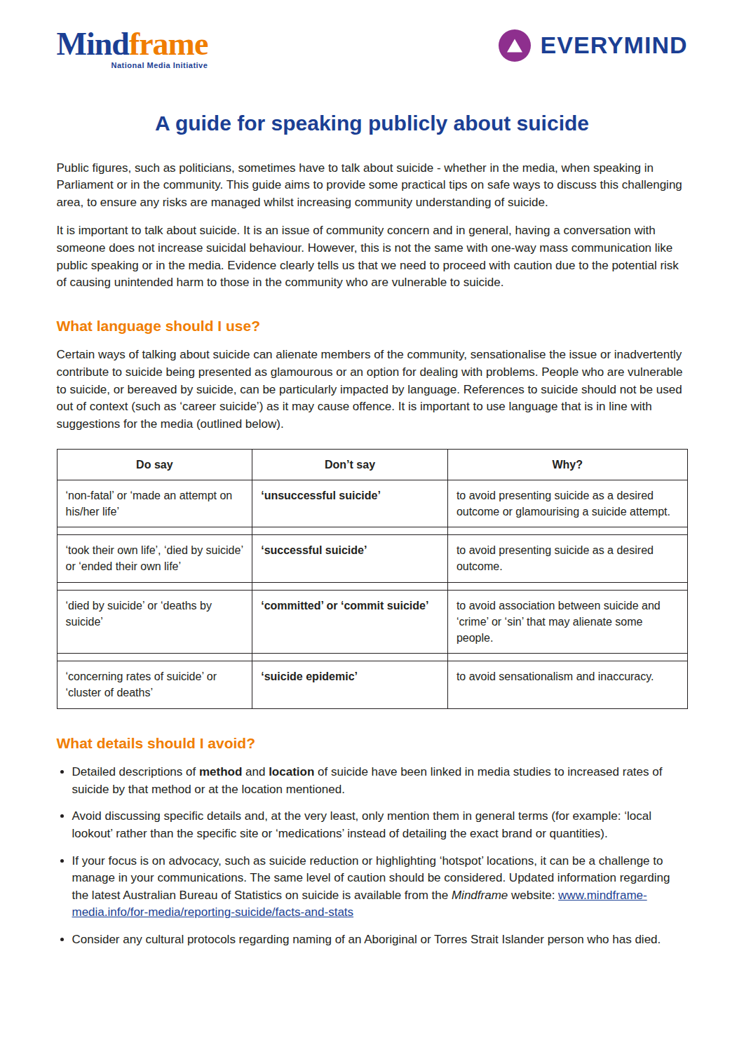Mind frame
National Media Initiative
EVERYMIND
A guide for speaking publicly about suicide
Public figures, such as politicians, sometimes have to talk about suicide - whether in the media, when speaking in Parliament or in the community. This guide aims to provide some practical tips on safe ways to discuss this challenging area, to ensure any risks are managed whilst increasing community understanding of suicide.
It is important to talk about suicide. It is an issue of community concern and in general, having a conversation with someone does not increase suicidal behaviour. However, this is not the same with one-way mass communication like public speaking or in the media. Evidence clearly tells us that we need to proceed with caution due to the potential risk of causing unintended harm to those in the community who are vulnerable to suicide.
What language should I use?
Certain ways of talking about suicide can alienate members of the community, sensationalise the issue or inadvertently contribute to suicide being presented as glamourous or an option for dealing with problems. People who are vulnerable to suicide, or bereaved by suicide, can be particularly impacted by language. References to suicide should not be used out of context (such as ‘career suicide’) as it may cause offence. It is important to use language that is in line with suggestions for the media (outlined below).
| Do say | Don’t say | Why? |
| --- | --- | --- |
| ‘non-fatal’ or ‘made an attempt on his/her life’ | ‘unsuccessful suicide’ | to avoid presenting suicide as a desired outcome or glamourising a suicide attempt. |
| ‘took their own life’, ‘died by suicide’ or ‘ended their own life’ | ‘successful suicide’ | to avoid presenting suicide as a desired outcome. |
| ‘died by suicide’ or ‘deaths by suicide’ | ‘committed’ or ‘commit suicide’ | to avoid association between suicide and ‘crime’ or ‘sin’ that may alienate some people. |
| ‘concerning rates of suicide’ or ‘cluster of deaths’ | ‘suicide epidemic’ | to avoid sensationalism and inaccuracy. |
What details should I avoid?
Detailed descriptions of method and location of suicide have been linked in media studies to increased rates of suicide by that method or at the location mentioned.
Avoid discussing specific details and, at the very least, only mention them in general terms (for example: ‘local lookout’ rather than the specific site or ‘medications’ instead of detailing the exact brand or quantities).
If your focus is on advocacy, such as suicide reduction or highlighting ‘hotspot’ locations, it can be a challenge to manage in your communications. The same level of caution should be considered. Updated information regarding the latest Australian Bureau of Statistics on suicide is available from the Mindframe website: www.mindframe-media.info/for-media/reporting-suicide/facts-and-stats
Consider any cultural protocols regarding naming of an Aboriginal or Torres Strait Islander person who has died.